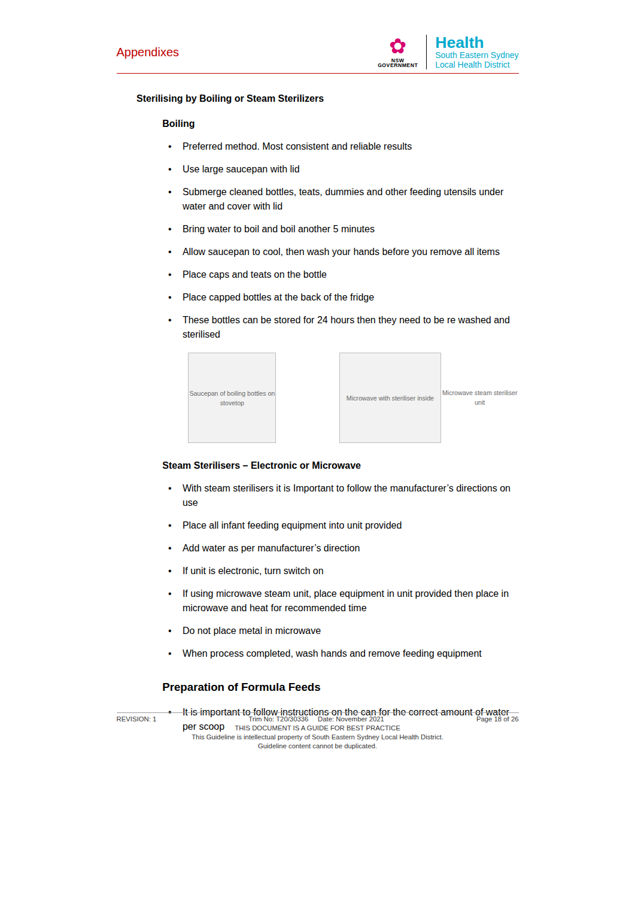Appendixes
✿
NSW
GOVERNMENT
Health
South Eastern Sydney
Local Health District
Sterilising by Boiling or Steam Sterilizers
Boiling
Preferred method. Most consistent and reliable results
Use large saucepan with lid
Submerge cleaned bottles, teats, dummies and other feeding utensils under water and cover with lid
Bring water to boil and boil another 5 minutes
Allow saucepan to cool, then wash your hands before you remove all items
Place caps and teats on the bottle
Place capped bottles at the back of the fridge
These bottles can be stored for 24 hours then they need to be re washed and sterilised
Saucepan of boiling bottles on stovetop
Microwave with steriliser inside
Microwave steam steriliser unit
Steam Sterilisers – Electronic or Microwave
With steam sterilisers it is Important to follow the manufacturer’s directions on use
Place all infant feeding equipment into unit provided
Add water as per manufacturer’s direction
If unit is electronic, turn switch on
If using microwave steam unit, place equipment in unit provided then place in microwave and heat for recommended time
Do not place metal in microwave
When process completed, wash hands and remove feeding equipment
Preparation of Formula Feeds
It is important to follow instructions on the can for the correct amount of water per scoop
REVISION: 1 Trim No: T20/30336 Date: November 2021 Page 18 of 26
THIS DOCUMENT IS A GUIDE FOR BEST PRACTICE
This Guideline is intellectual property of South Eastern Sydney Local Health District.
Guideline content cannot be duplicated.